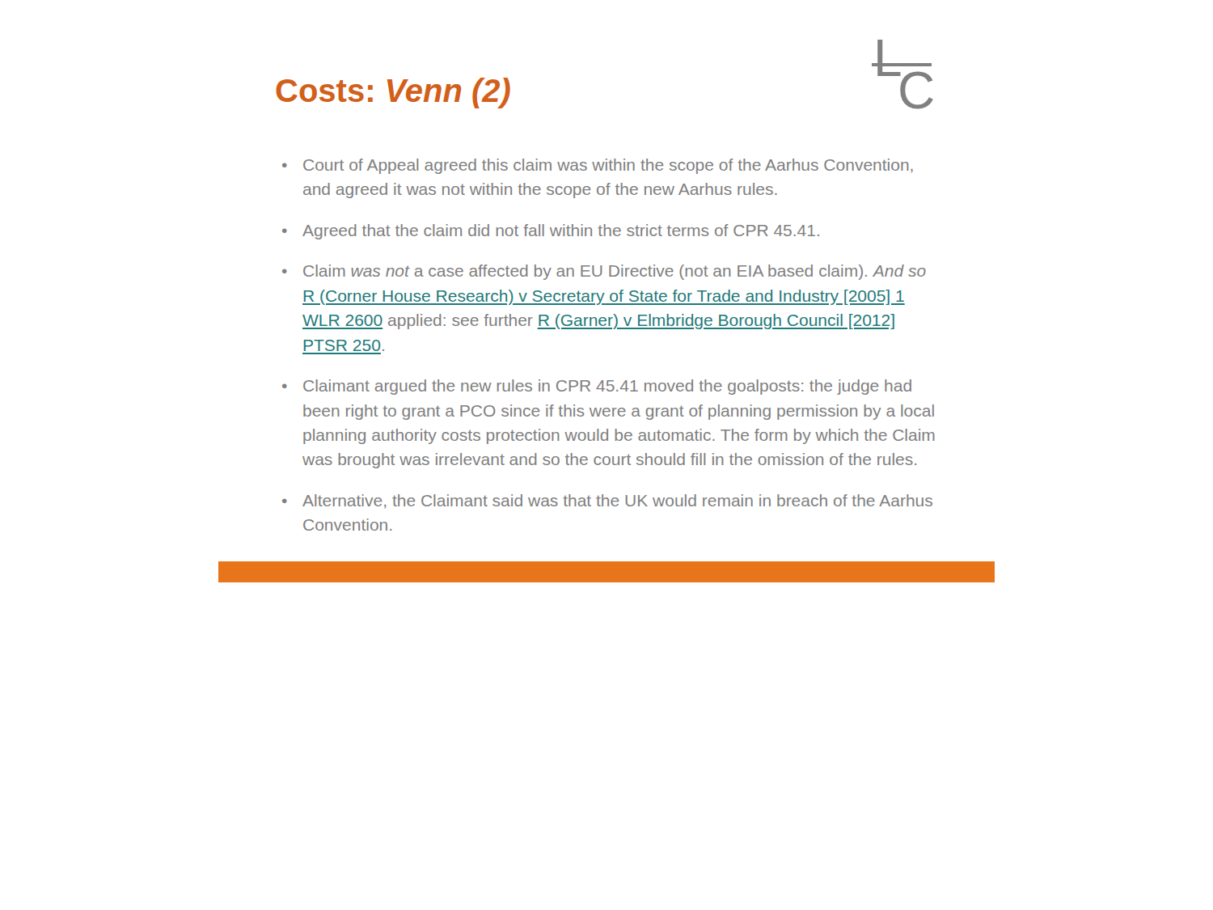L C
Costs: Venn (2)
Court of Appeal agreed this claim was within the scope of the Aarhus Convention, and agreed it was not within the scope of the new Aarhus rules.
Agreed that the claim did not fall within the strict terms of CPR 45.41.
Claim was not a case affected by an EU Directive (not an EIA based claim). And so R (Corner House Research) v Secretary of State for Trade and Industry [2005] 1 WLR 2600 applied: see further R (Garner) v Elmbridge Borough Council [2012] PTSR 250.
Claimant argued the new rules in CPR 45.41 moved the goalposts: the judge had been right to grant a PCO since if this were a grant of planning permission by a local planning authority costs protection would be automatic. The form by which the Claim was brought was irrelevant and so the court should fill in the omission of the rules.
Alternative, the Claimant said was that the UK would remain in breach of the Aarhus Convention.